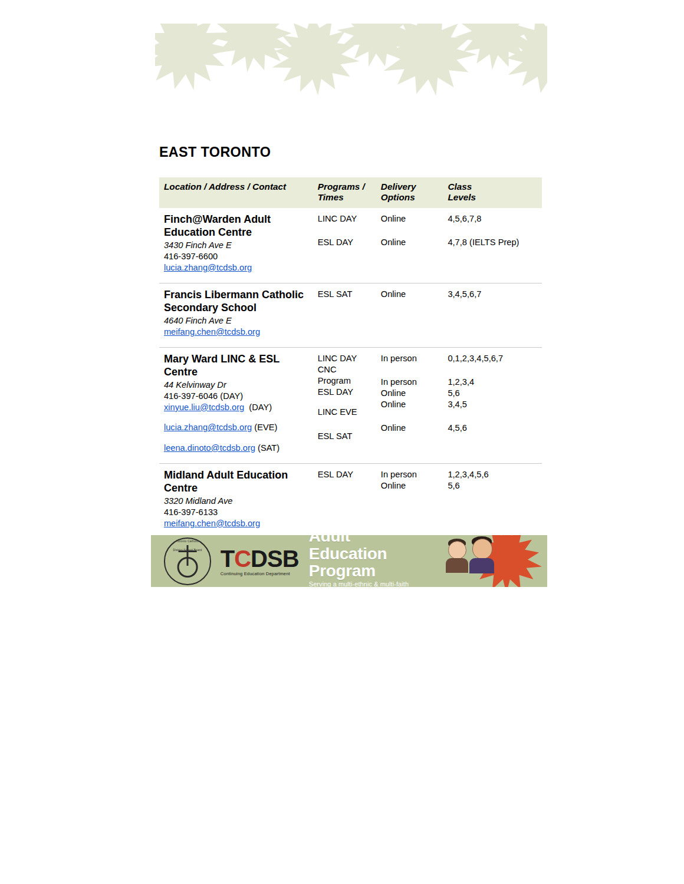EAST TORONTO
| Location / Address / Contact | Programs / Times | Delivery Options | Class Levels |
| --- | --- | --- | --- |
| Finch@Warden Adult Education Centre 3430 Finch Ave E 416-397-6600 lucia.zhang@tcdsb.org | LINC DAY ESL DAY | Online Online | 4,5,6,7,8 4,7,8 (IELTS Prep) |
| Francis Libermann Catholic Secondary School 4640 Finch Ave E meifang.chen@tcdsb.org | ESL SAT | Online | 3,4,5,6,7 |
| Mary Ward LINC & ESL Centre 44 Kelvinway Dr 416-397-6046 (DAY) xinyue.liu@tcdsb.org (DAY) lucia.zhang@tcdsb.org (EVE) leena.dinoto@tcdsb.org (SAT) | LINC DAY CNC Program ESL DAY LINC EVE ESL SAT | In person In person Online Online Online | 0,1,2,3,4,5,6,7 1,2,3,4 5,6 3,4,5 4,5,6 |
| Midland Adult Education Centre 3320 Midland Ave 416-397-6133 meifang.chen@tcdsb.org | ESL DAY | In person Online | 1,2,3,4,5,6 5,6 |
Toronto Catholic
District School Board
TCDSB
Continuing Education Department
Adult Education Program
Serving a multi-ethnic & multi-faith community